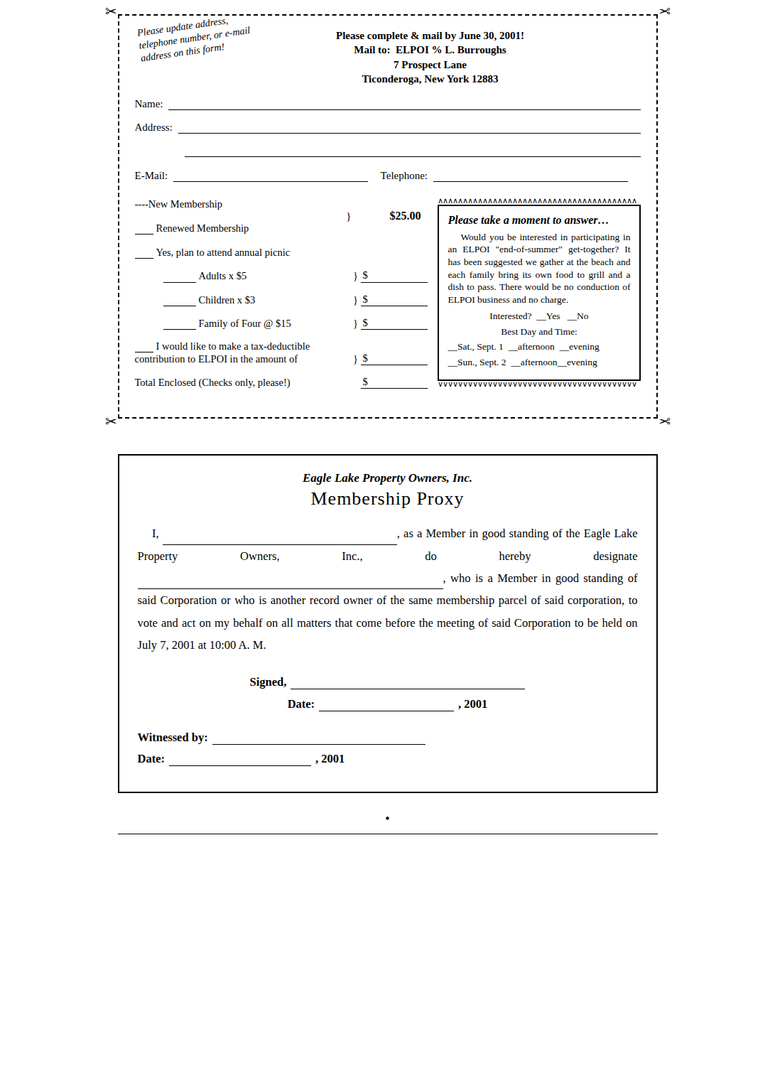✂ ✂ ✂ ✂
Please update address,
telephone number, or e-mail
address on this form!
Please complete & mail by June 30, 2001!
Mail to: ELPOI % L. Burroughs
7 Prospect Lane
Ticonderoga, New York 12883
Name:
Address:
E-Mail: Telephone:
----New Membership
Renewed Membership
}
$25.00
Yes, plan to attend annual picnic
Adults x $5 } $
Children x $3 } $
Family of Four @ $15 } $
I would like to make a tax-deductible
contribution to ELPOI in the amount of } $
Total Enclosed (Checks only, please!) $
∧∧∧∧∧∧∧∧∧∧∧∧∧∧∧∧∧∧∧∧∧∧∧∧∧∧∧∧∧∧∧∧∧∧∧∧∧∧∧∧
Please take a moment to answer…
Would you be interested in participating in an ELPOI "end-of-summer" get-together? It has been suggested we gather at the beach and each family bring its own food to grill and a dish to pass. There would be no conduction of ELPOI business and no charge.
Interested? __Yes __No
Best Day and Time:
__Sat., Sept. 1 __afternoon __evening
__Sun., Sept. 2 __afternoon__evening
∨∨∨∨∨∨∨∨∨∨∨∨∨∨∨∨∨∨∨∨∨∨∨∨∨∨∨∨∨∨∨∨∨∨∨∨∨∨∨∨
Eagle Lake Property Owners, Inc.
Membership Proxy
I, , as a Member in good standing of the Eagle Lake Property Owners, Inc., do hereby designate , who is a Member in good standing of said Corporation or who is another record owner of the same membership parcel of said corporation, to vote and act on my behalf on all matters that come before the meeting of said Corporation to be held on July 7, 2001 at 10:00 A. M.
Signed,
Date: , 2001
Witnessed by:
Date: , 2001
•